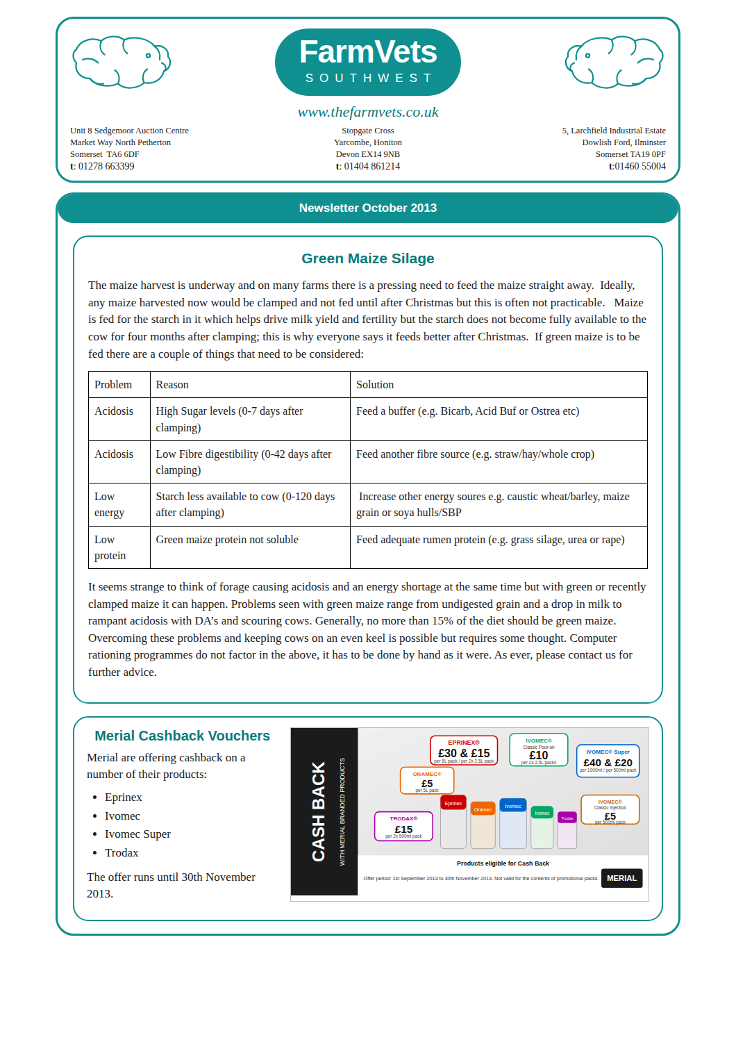FarmVets SOUTHWEST
www.thefarmvets.co.uk
Unit 8 Sedgemoor Auction Centre
Market Way North Petherton
Somerset TA6 6DF
t: 01278 663399
Stopgate Cross
Yarcombe, Honiton
Devon EX14 9NB
t: 01404 861214
5, Larchfield Industrial Estate
Dowlish Ford, Ilminster
Somerset TA19 0PF
t:01460 55004
Newsletter October 2013
Green Maize Silage
The maize harvest is underway and on many farms there is a pressing need to feed the maize straight away. Ideally, any maize harvested now would be clamped and not fed until after Christmas but this is often not practicable. Maize is fed for the starch in it which helps drive milk yield and fertility but the starch does not become fully available to the cow for four months after clamping; this is why everyone says it feeds better after Christmas. If green maize is to be fed there are a couple of things that need to be considered:
| Problem | Reason | Solution |
| --- | --- | --- |
| Acidosis | High Sugar levels (0-7 days after clamping) | Feed a buffer (e.g. Bicarb, Acid Buf or Ostrea etc) |
| Acidosis | Low Fibre digestibility (0-42 days after clamping) | Feed another fibre source (e.g. straw/hay/whole crop) |
| Low energy | Starch less available to cow (0-120 days after clamping) | Increase other energy soures e.g. caustic wheat/barley, maize grain or soya hulls/SBP |
| Low protein | Green maize protein not soluble | Feed adequate rumen protein (e.g. grass silage, urea or rape) |
It seems strange to think of forage causing acidosis and an energy shortage at the same time but with green or recently clamped maize it can happen. Problems seen with green maize range from undigested grain and a drop in milk to rampant acidosis with DA’s and scouring cows. Generally, no more than 15% of the diet should be green maize. Overcoming these problems and keeping cows on an even keel is possible but requires some thought. Computer rationing programmes do not factor in the above, it has to be done by hand as it were. As ever, please contact us for further advice.
Merial Cashback Vouchers
Merial are offering cashback on a number of their products:
Eprinex
Ivomec
Ivomec Super
Trodax
The offer runs until 30th November 2013.
CASH BACK WITH MERIAL BRANDED PRODUCTS EPRINEX® £30 & £15 per 5L pack / per 2x 2.5L pack IVOMEC® Classic Pour-on £10 per 2x 2.5L packs IVOMEC® Super £40 & £20 per 1000ml / per 500ml pack ORAMEC® £5 per 5L pack TRODAX® £15 per 2x 500ml pack IVOMEC® Classic Injection £5 per 500ml pack Eprinex Oramec Ivomec Ivomec Trodax Products eligible for Cash Back Offer period: 1st September 2013 to 30th November 2013. Not valid for the contents of promotional packs. MERIAL